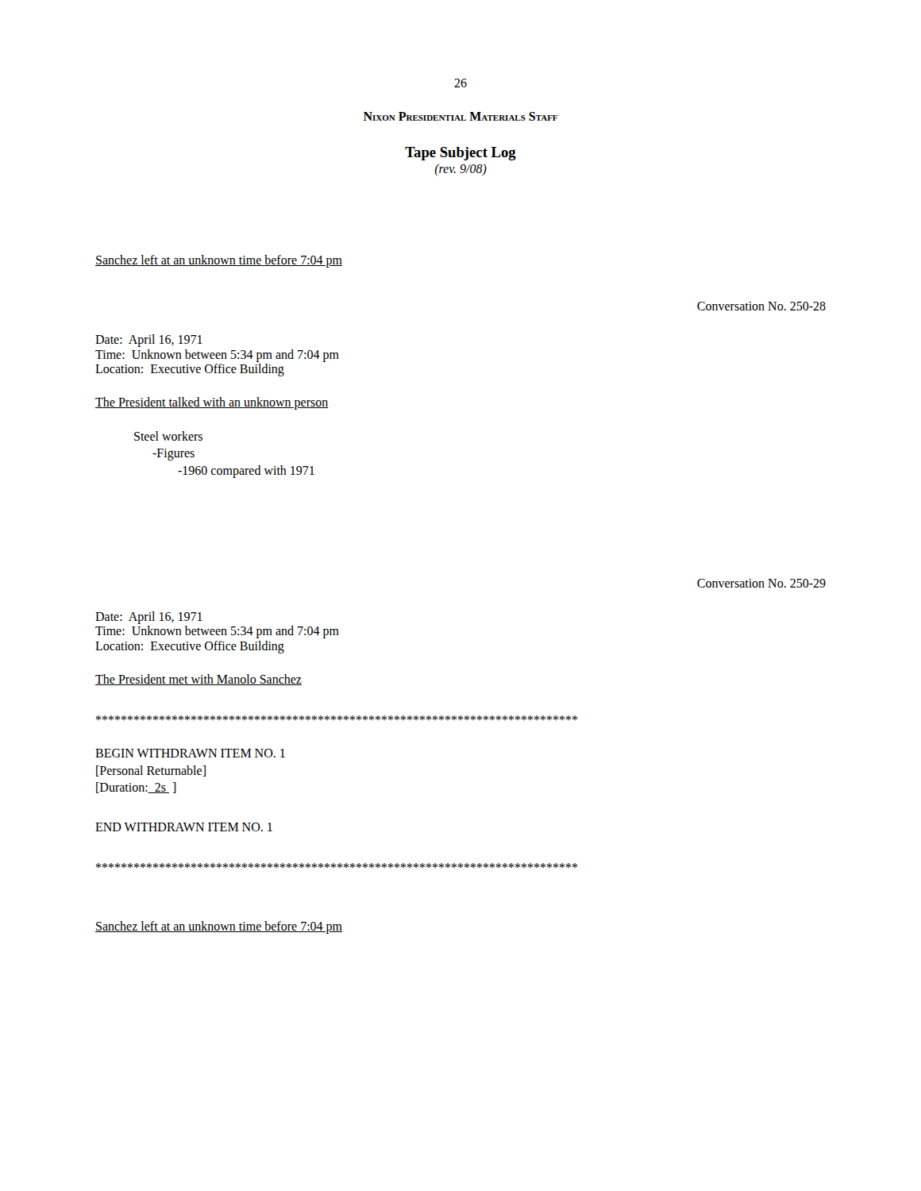26
Nixon Presidential Materials Staff
Tape Subject Log
(rev. 9/08)
Sanchez left at an unknown time before 7:04 pm
Conversation No. 250-28
Date: April 16, 1971
Time: Unknown between 5:34 pm and 7:04 pm
Location: Executive Office Building
The President talked with an unknown person
Steel workers
-Figures
-1960 compared with 1971
Conversation No. 250-29
Date: April 16, 1971
Time: Unknown between 5:34 pm and 7:04 pm
Location: Executive Office Building
The President met with Manolo Sanchez
****************************************************************************
BEGIN WITHDRAWN ITEM NO. 1
[Personal Returnable]
[Duration: 2s ]
END WITHDRAWN ITEM NO. 1
****************************************************************************
Sanchez left at an unknown time before 7:04 pm